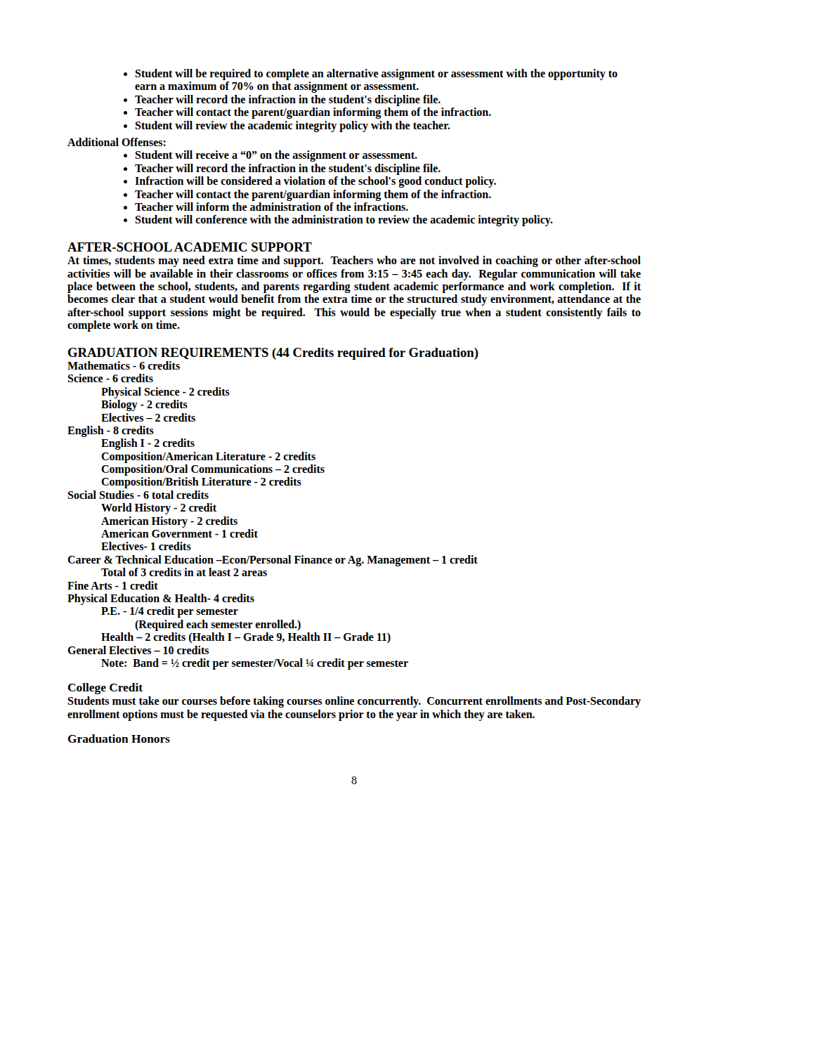Student will be required to complete an alternative assignment or assessment with the opportunity to earn a maximum of 70% on that assignment or assessment.
Teacher will record the infraction in the student's discipline file.
Teacher will contact the parent/guardian informing them of the infraction.
Student will review the academic integrity policy with the teacher.
Additional Offenses:
Student will receive a “0” on the assignment or assessment.
Teacher will record the infraction in the student's discipline file.
Infraction will be considered a violation of the school's good conduct policy.
Teacher will contact the parent/guardian informing them of the infraction.
Teacher will inform the administration of the infractions.
Student will conference with the administration to review the academic integrity policy.
AFTER-SCHOOL ACADEMIC SUPPORT
At times, students may need extra time and support. Teachers who are not involved in coaching or other after-school activities will be available in their classrooms or offices from 3:15 – 3:45 each day. Regular communication will take place between the school, students, and parents regarding student academic performance and work completion. If it becomes clear that a student would benefit from the extra time or the structured study environment, attendance at the after-school support sessions might be required. This would be especially true when a student consistently fails to complete work on time.
GRADUATION REQUIREMENTS (44 Credits required for Graduation)
Mathematics - 6 credits
Science - 6 credits
Physical Science - 2 credits
Biology - 2 credits
Electives – 2 credits
English - 8 credits
English I - 2 credits
Composition/American Literature - 2 credits
Composition/Oral Communications – 2 credits
Composition/British Literature - 2 credits
Social Studies - 6 total credits
World History - 2 credit
American History - 2 credits
American Government - 1 credit
Electives- 1 credits
Career & Technical Education –Econ/Personal Finance or Ag. Management – 1 credit
Total of 3 credits in at least 2 areas
Fine Arts - 1 credit
Physical Education & Health- 4 credits
P.E. - 1/4 credit per semester
(Required each semester enrolled.)
Health – 2 credits (Health I – Grade 9, Health II – Grade 11)
General Electives – 10 credits
Note: Band = ½ credit per semester/Vocal ¼ credit per semester
College Credit
Students must take our courses before taking courses online concurrently. Concurrent enrollments and Post-Secondary enrollment options must be requested via the counselors prior to the year in which they are taken.
Graduation Honors
8